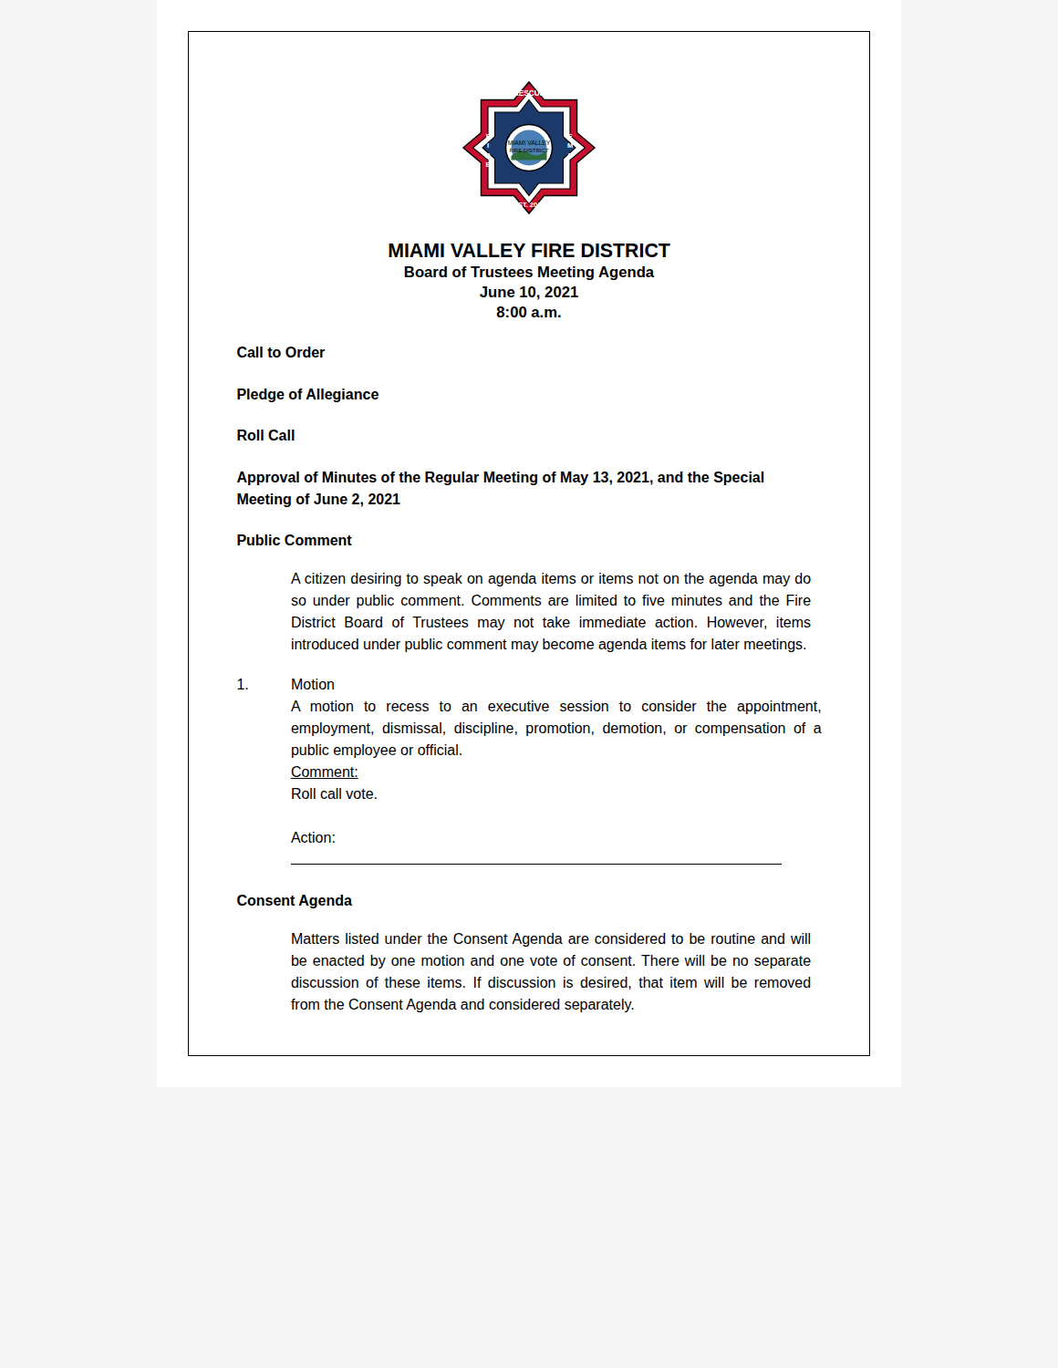MIAMI VALLEY FIRE DISTRICT
Board of Trustees Meeting Agenda
June 10, 2021
8:00 a.m.
Call to Order
Pledge of Allegiance
Roll Call
Approval of Minutes of the Regular Meeting of May 13, 2021, and the Special Meeting of June 2, 2021
Public Comment
A citizen desiring to speak on agenda items or items not on the agenda may do so under public comment. Comments are limited to five minutes and the Fire District Board of Trustees may not take immediate action. However, items introduced under public comment may become agenda items for later meetings.
1.
Motion A motion to recess to an executive session to consider the appointment, employment, dismissal, discipline, promotion, demotion, or compensation of a public employee or official. Comment: Roll call vote.
Action:
Consent Agenda
Matters listed under the Consent Agenda are considered to be routine and will be enacted by one motion and one vote of consent. There will be no separate discussion of these items. If discussion is desired, that item will be removed from the Consent Agenda and considered separately.